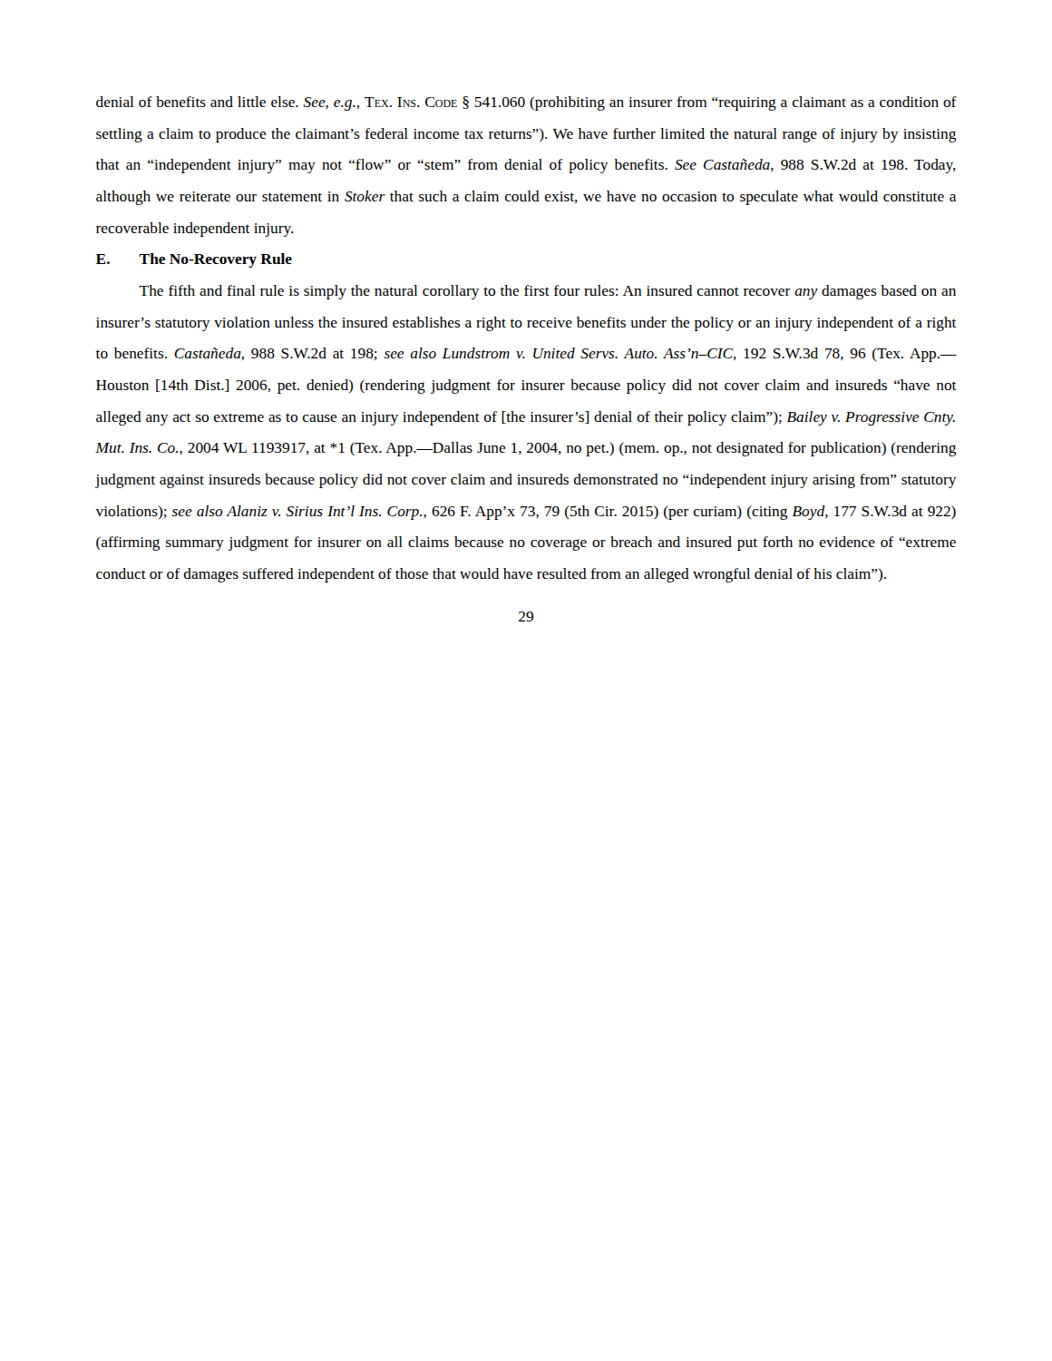denial of benefits and little else. See, e.g., Tex. Ins. Code § 541.060 (prohibiting an insurer from “requiring a claimant as a condition of settling a claim to produce the claimant’s federal income tax returns”). We have further limited the natural range of injury by insisting that an “independent injury” may not “flow” or “stem” from denial of policy benefits. See Castañeda, 988 S.W.2d at 198. Today, although we reiterate our statement in Stoker that such a claim could exist, we have no occasion to speculate what would constitute a recoverable independent injury.
E. The No-Recovery Rule
The fifth and final rule is simply the natural corollary to the first four rules: An insured cannot recover any damages based on an insurer’s statutory violation unless the insured establishes a right to receive benefits under the policy or an injury independent of a right to benefits. Castañeda, 988 S.W.2d at 198; see also Lundstrom v. United Servs. Auto. Ass’n–CIC, 192 S.W.3d 78, 96 (Tex. App.—Houston [14th Dist.] 2006, pet. denied) (rendering judgment for insurer because policy did not cover claim and insureds “have not alleged any act so extreme as to cause an injury independent of [the insurer’s] denial of their policy claim”); Bailey v. Progressive Cnty. Mut. Ins. Co., 2004 WL 1193917, at *1 (Tex. App.—Dallas June 1, 2004, no pet.) (mem. op., not designated for publication) (rendering judgment against insureds because policy did not cover claim and insureds demonstrated no “independent injury arising from” statutory violations); see also Alaniz v. Sirius Int’l Ins. Corp., 626 F. App’x 73, 79 (5th Cir. 2015) (per curiam) (citing Boyd, 177 S.W.3d at 922) (affirming summary judgment for insurer on all claims because no coverage or breach and insured put forth no evidence of “extreme conduct or of damages suffered independent of those that would have resulted from an alleged wrongful denial of his claim”).
29